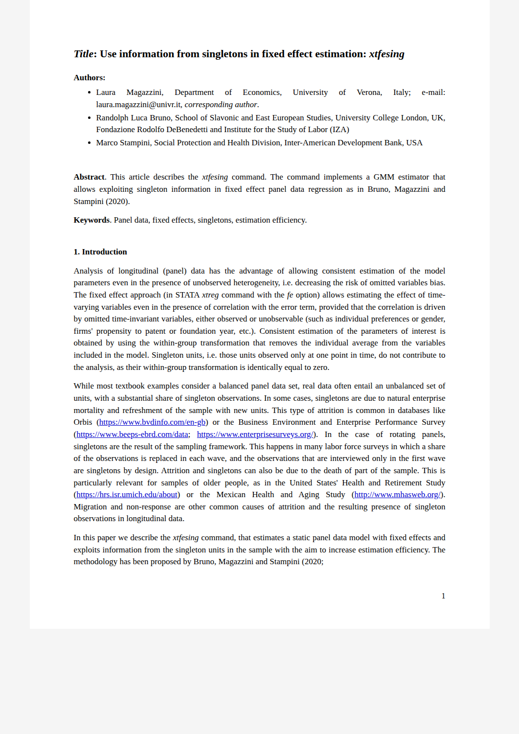Title: Use information from singletons in fixed effect estimation: xtfesing
Authors:
Laura Magazzini, Department of Economics, University of Verona, Italy; e-mail: laura.magazzini@univr.it, corresponding author.
Randolph Luca Bruno, School of Slavonic and East European Studies, University College London, UK, Fondazione Rodolfo DeBenedetti and Institute for the Study of Labor (IZA)
Marco Stampini, Social Protection and Health Division, Inter-American Development Bank, USA
Abstract. This article describes the xtfesing command. The command implements a GMM estimator that allows exploiting singleton information in fixed effect panel data regression as in Bruno, Magazzini and Stampini (2020).
Keywords. Panel data, fixed effects, singletons, estimation efficiency.
1. Introduction
Analysis of longitudinal (panel) data has the advantage of allowing consistent estimation of the model parameters even in the presence of unobserved heterogeneity, i.e. decreasing the risk of omitted variables bias. The fixed effect approach (in STATA xtreg command with the fe option) allows estimating the effect of time-varying variables even in the presence of correlation with the error term, provided that the correlation is driven by omitted time-invariant variables, either observed or unobservable (such as individual preferences or gender, firms' propensity to patent or foundation year, etc.). Consistent estimation of the parameters of interest is obtained by using the within-group transformation that removes the individual average from the variables included in the model. Singleton units, i.e. those units observed only at one point in time, do not contribute to the analysis, as their within-group transformation is identically equal to zero.
While most textbook examples consider a balanced panel data set, real data often entail an unbalanced set of units, with a substantial share of singleton observations. In some cases, singletons are due to natural enterprise mortality and refreshment of the sample with new units. This type of attrition is common in databases like Orbis (https://www.bvdinfo.com/en-gb) or the Business Environment and Enterprise Performance Survey (https://www.beeps-ebrd.com/data; https://www.enterprisesurveys.org/). In the case of rotating panels, singletons are the result of the sampling framework. This happens in many labor force surveys in which a share of the observations is replaced in each wave, and the observations that are interviewed only in the first wave are singletons by design. Attrition and singletons can also be due to the death of part of the sample. This is particularly relevant for samples of older people, as in the United States' Health and Retirement Study (https://hrs.isr.umich.edu/about) or the Mexican Health and Aging Study (http://www.mhasweb.org/). Migration and non-response are other common causes of attrition and the resulting presence of singleton observations in longitudinal data.
In this paper we describe the xtfesing command, that estimates a static panel data model with fixed effects and exploits information from the singleton units in the sample with the aim to increase estimation efficiency. The methodology has been proposed by Bruno, Magazzini and Stampini (2020;
1